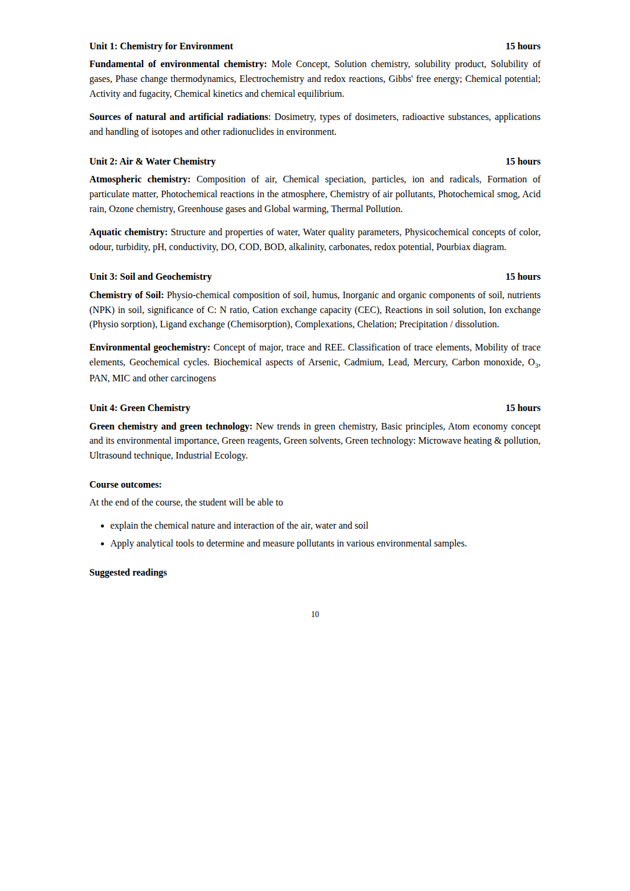Unit 1: Chemistry for Environment 15 hours
Fundamental of environmental chemistry: Mole Concept, Solution chemistry, solubility product, Solubility of gases, Phase change thermodynamics, Electrochemistry and redox reactions, Gibbs' free energy; Chemical potential; Activity and fugacity, Chemical kinetics and chemical equilibrium.
Sources of natural and artificial radiations: Dosimetry, types of dosimeters, radioactive substances, applications and handling of isotopes and other radionuclides in environment.
Unit 2: Air & Water Chemistry 15 hours
Atmospheric chemistry: Composition of air, Chemical speciation, particles, ion and radicals, Formation of particulate matter, Photochemical reactions in the atmosphere, Chemistry of air pollutants, Photochemical smog, Acid rain, Ozone chemistry, Greenhouse gases and Global warming, Thermal Pollution.
Aquatic chemistry: Structure and properties of water, Water quality parameters, Physicochemical concepts of color, odour, turbidity, pH, conductivity, DO, COD, BOD, alkalinity, carbonates, redox potential, Pourbiax diagram.
Unit 3: Soil and Geochemistry 15 hours
Chemistry of Soil: Physio-chemical composition of soil, humus, Inorganic and organic components of soil, nutrients (NPK) in soil, significance of C: N ratio, Cation exchange capacity (CEC), Reactions in soil solution, Ion exchange (Physio sorption), Ligand exchange (Chemisorption), Complexations, Chelation; Precipitation / dissolution.
Environmental geochemistry: Concept of major, trace and REE. Classification of trace elements, Mobility of trace elements, Geochemical cycles. Biochemical aspects of Arsenic, Cadmium, Lead, Mercury, Carbon monoxide, O3, PAN, MIC and other carcinogens
Unit 4: Green Chemistry 15 hours
Green chemistry and green technology: New trends in green chemistry, Basic principles, Atom economy concept and its environmental importance, Green reagents, Green solvents, Green technology: Microwave heating & pollution, Ultrasound technique, Industrial Ecology.
Course outcomes:
At the end of the course, the student will be able to
explain the chemical nature and interaction of the air, water and soil
Apply analytical tools to determine and measure pollutants in various environmental samples.
Suggested readings
10